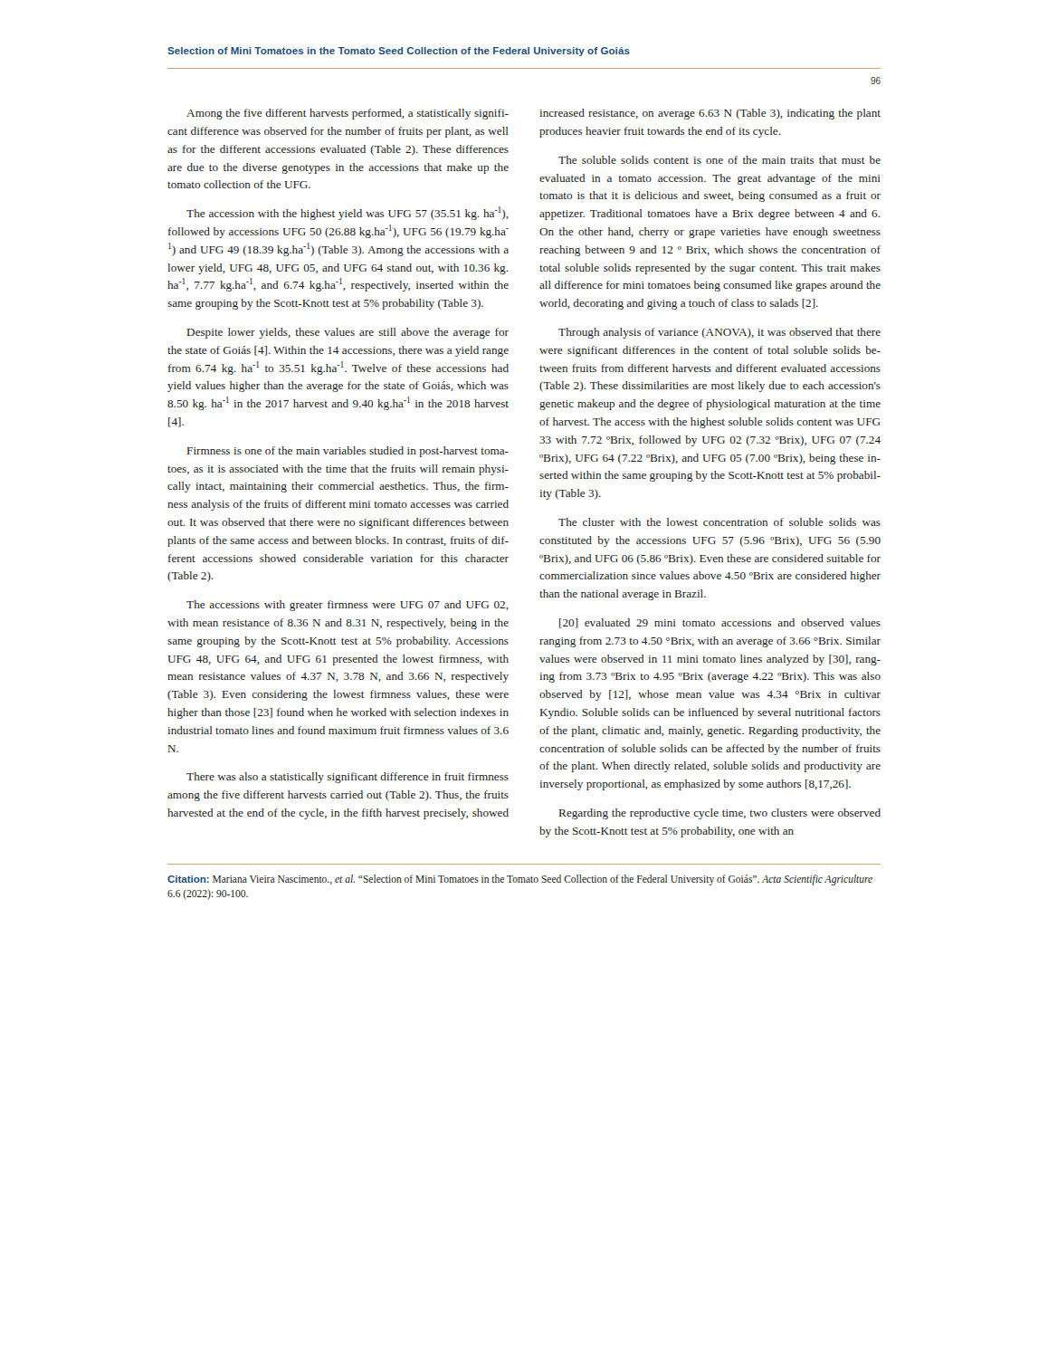Selection of Mini Tomatoes in the Tomato Seed Collection of the Federal University of Goiás
96
Among the five different harvests performed, a statistically significant difference was observed for the number of fruits per plant, as well as for the different accessions evaluated (Table 2). These differences are due to the diverse genotypes in the accessions that make up the tomato collection of the UFG.
The accession with the highest yield was UFG 57 (35.51 kg. ha-1), followed by accessions UFG 50 (26.88 kg.ha-1), UFG 56 (19.79 kg.ha-1) and UFG 49 (18.39 kg.ha-1) (Table 3). Among the accessions with a lower yield, UFG 48, UFG 05, and UFG 64 stand out, with 10.36 kg. ha-1, 7.77 kg.ha-1, and 6.74 kg.ha-1, respectively, inserted within the same grouping by the Scott-Knott test at 5% probability (Table 3).
Despite lower yields, these values are still above the average for the state of Goiás [4]. Within the 14 accessions, there was a yield range from 6.74 kg. ha-1 to 35.51 kg.ha-1. Twelve of these accessions had yield values higher than the average for the state of Goiás, which was 8.50 kg. ha-1 in the 2017 harvest and 9.40 kg.ha-1 in the 2018 harvest [4].
Firmness is one of the main variables studied in post-harvest tomatoes, as it is associated with the time that the fruits will remain physically intact, maintaining their commercial aesthetics. Thus, the firmness analysis of the fruits of different mini tomato accesses was carried out. It was observed that there were no significant differences between plants of the same access and between blocks. In contrast, fruits of different accessions showed considerable variation for this character (Table 2).
The accessions with greater firmness were UFG 07 and UFG 02, with mean resistance of 8.36 N and 8.31 N, respectively, being in the same grouping by the Scott-Knott test at 5% probability. Accessions UFG 48, UFG 64, and UFG 61 presented the lowest firmness, with mean resistance values of 4.37 N, 3.78 N, and 3.66 N, respectively (Table 3). Even considering the lowest firmness values, these were higher than those [23] found when he worked with selection indexes in industrial tomato lines and found maximum fruit firmness values of 3.6 N.
There was also a statistically significant difference in fruit firmness among the five different harvests carried out (Table 2). Thus, the fruits harvested at the end of the cycle, in the fifth harvest precisely, showed increased resistance, on average 6.63 N (Table 3), indicating the plant produces heavier fruit towards the end of its cycle.
The soluble solids content is one of the main traits that must be evaluated in a tomato accession. The great advantage of the mini tomato is that it is delicious and sweet, being consumed as a fruit or appetizer. Traditional tomatoes have a Brix degree between 4 and 6. On the other hand, cherry or grape varieties have enough sweetness reaching between 9 and 12 º Brix, which shows the concentration of total soluble solids represented by the sugar content. This trait makes all difference for mini tomatoes being consumed like grapes around the world, decorating and giving a touch of class to salads [2].
Through analysis of variance (ANOVA), it was observed that there were significant differences in the content of total soluble solids between fruits from different harvests and different evaluated accessions (Table 2). These dissimilarities are most likely due to each accession's genetic makeup and the degree of physiological maturation at the time of harvest. The access with the highest soluble solids content was UFG 33 with 7.72 ºBrix, followed by UFG 02 (7.32 ºBrix), UFG 07 (7.24 ºBrix), UFG 64 (7.22 ºBrix), and UFG 05 (7.00 ºBrix), being these inserted within the same grouping by the Scott-Knott test at 5% probability (Table 3).
The cluster with the lowest concentration of soluble solids was constituted by the accessions UFG 57 (5.96 ºBrix), UFG 56 (5.90 ºBrix), and UFG 06 (5.86 ºBrix). Even these are considered suitable for commercialization since values above 4.50 ºBrix are considered higher than the national average in Brazil.
[20] evaluated 29 mini tomato accessions and observed values ranging from 2.73 to 4.50 °Brix, with an average of 3.66 °Brix. Similar values were observed in 11 mini tomato lines analyzed by [30], ranging from 3.73 ºBrix to 4.95 ºBrix (average 4.22 ºBrix). This was also observed by [12], whose mean value was 4.34 °Brix in cultivar Kyndio. Soluble solids can be influenced by several nutritional factors of the plant, climatic and, mainly, genetic. Regarding productivity, the concentration of soluble solids can be affected by the number of fruits of the plant. When directly related, soluble solids and productivity are inversely proportional, as emphasized by some authors [8,17,26].
Regarding the reproductive cycle time, two clusters were observed by the Scott-Knott test at 5% probability, one with an
Citation: Mariana Vieira Nascimento., et al. “Selection of Mini Tomatoes in the Tomato Seed Collection of the Federal University of Goiás”. Acta Scientific Agriculture 6.6 (2022): 90-100.